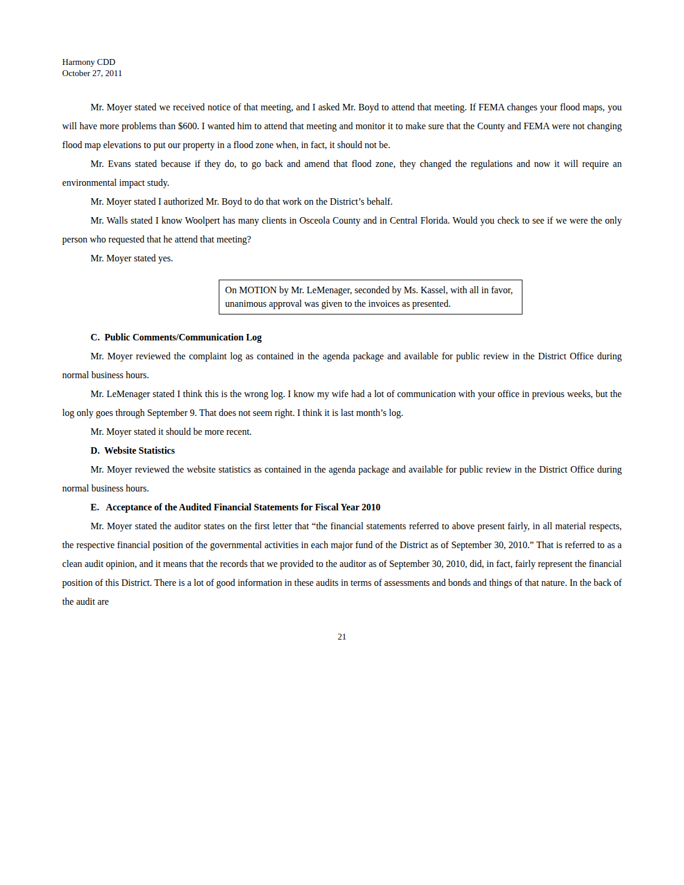Harmony CDD
October 27, 2011
Mr. Moyer stated we received notice of that meeting, and I asked Mr. Boyd to attend that meeting. If FEMA changes your flood maps, you will have more problems than $600. I wanted him to attend that meeting and monitor it to make sure that the County and FEMA were not changing flood map elevations to put our property in a flood zone when, in fact, it should not be.
Mr. Evans stated because if they do, to go back and amend that flood zone, they changed the regulations and now it will require an environmental impact study.
Mr. Moyer stated I authorized Mr. Boyd to do that work on the District’s behalf.
Mr. Walls stated I know Woolpert has many clients in Osceola County and in Central Florida. Would you check to see if we were the only person who requested that he attend that meeting?
Mr. Moyer stated yes.
On MOTION by Mr. LeMenager, seconded by Ms. Kassel, with all in favor, unanimous approval was given to the invoices as presented.
C. Public Comments/Communication Log
Mr. Moyer reviewed the complaint log as contained in the agenda package and available for public review in the District Office during normal business hours.
Mr. LeMenager stated I think this is the wrong log. I know my wife had a lot of communication with your office in previous weeks, but the log only goes through September 9. That does not seem right. I think it is last month’s log.
Mr. Moyer stated it should be more recent.
D. Website Statistics
Mr. Moyer reviewed the website statistics as contained in the agenda package and available for public review in the District Office during normal business hours.
E. Acceptance of the Audited Financial Statements for Fiscal Year 2010
Mr. Moyer stated the auditor states on the first letter that “the financial statements referred to above present fairly, in all material respects, the respective financial position of the governmental activities in each major fund of the District as of September 30, 2010.” That is referred to as a clean audit opinion, and it means that the records that we provided to the auditor as of September 30, 2010, did, in fact, fairly represent the financial position of this District. There is a lot of good information in these audits in terms of assessments and bonds and things of that nature. In the back of the audit are
21